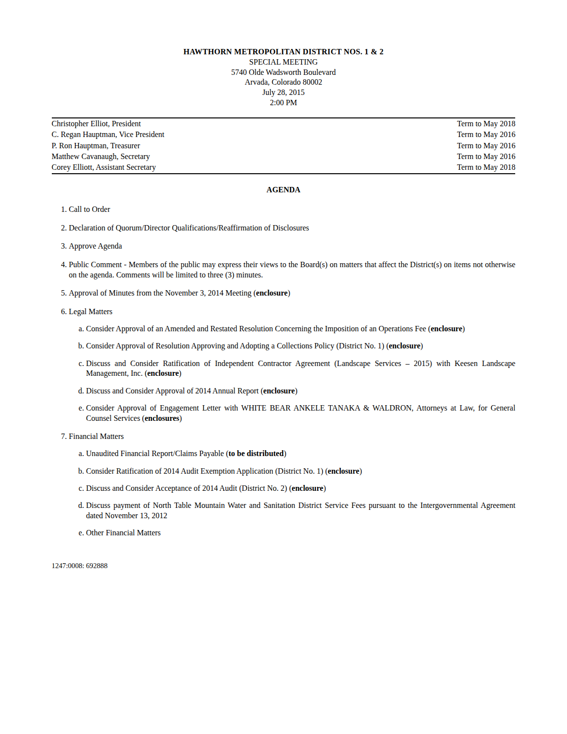HAWTHORN METROPOLITAN DISTRICT NOS. 1 & 2
SPECIAL MEETING
5740 Olde Wadsworth Boulevard
Arvada, Colorado 80002
July 28, 2015
2:00 PM
| Christopher Elliot, President | Term to May 2018 |
| C. Regan Hauptman, Vice President | Term to May 2016 |
| P. Ron Hauptman, Treasurer | Term to May 2016 |
| Matthew Cavanaugh, Secretary | Term to May 2016 |
| Corey Elliott, Assistant Secretary | Term to May 2018 |
AGENDA
Call to Order
Declaration of Quorum/Director Qualifications/Reaffirmation of Disclosures
Approve Agenda
Public Comment - Members of the public may express their views to the Board(s) on matters that affect the District(s) on items not otherwise on the agenda. Comments will be limited to three (3) minutes.
Approval of Minutes from the November 3, 2014 Meeting (enclosure)
Legal Matters
Consider Approval of an Amended and Restated Resolution Concerning the Imposition of an Operations Fee (enclosure)
Consider Approval of Resolution Approving and Adopting a Collections Policy (District No. 1) (enclosure)
Discuss and Consider Ratification of Independent Contractor Agreement (Landscape Services – 2015) with Keesen Landscape Management, Inc. (enclosure)
Discuss and Consider Approval of 2014 Annual Report (enclosure)
Consider Approval of Engagement Letter with WHITE BEAR ANKELE TANAKA & WALDRON, Attorneys at Law, for General Counsel Services (enclosures)
Financial Matters
Unaudited Financial Report/Claims Payable (to be distributed)
Consider Ratification of 2014 Audit Exemption Application (District No. 1) (enclosure)
Discuss and Consider Acceptance of 2014 Audit (District No. 2) (enclosure)
Discuss payment of North Table Mountain Water and Sanitation District Service Fees pursuant to the Intergovernmental Agreement dated November 13, 2012
Other Financial Matters
1247:0008: 692888